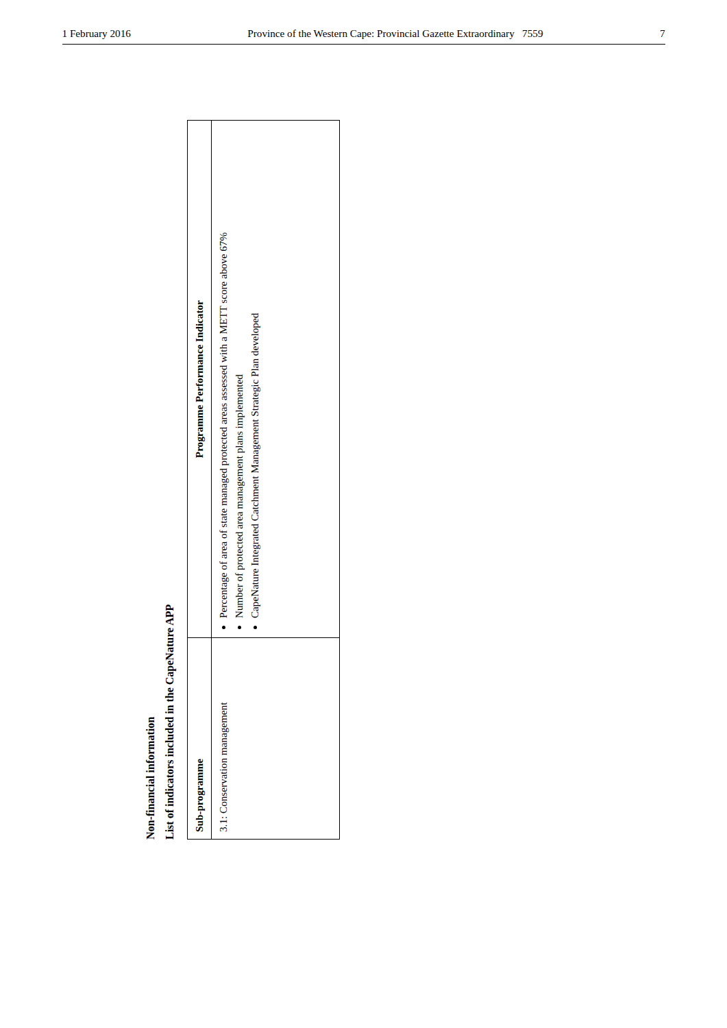1 February 2016 Province of the Western Cape: Provincial Gazette Extraordinary 7559 7
Non-financial information
List of indicators included in the CapeNature APP
| Sub-programme | Programme Performance Indicator |
| --- | --- |
| 3.1: Conservation management | Percentage of area of state managed protected areas assessed with a METT score above 67% Number of protected area management plans implemented CapeNature Integrated Catchment Management Strategic Plan developed |